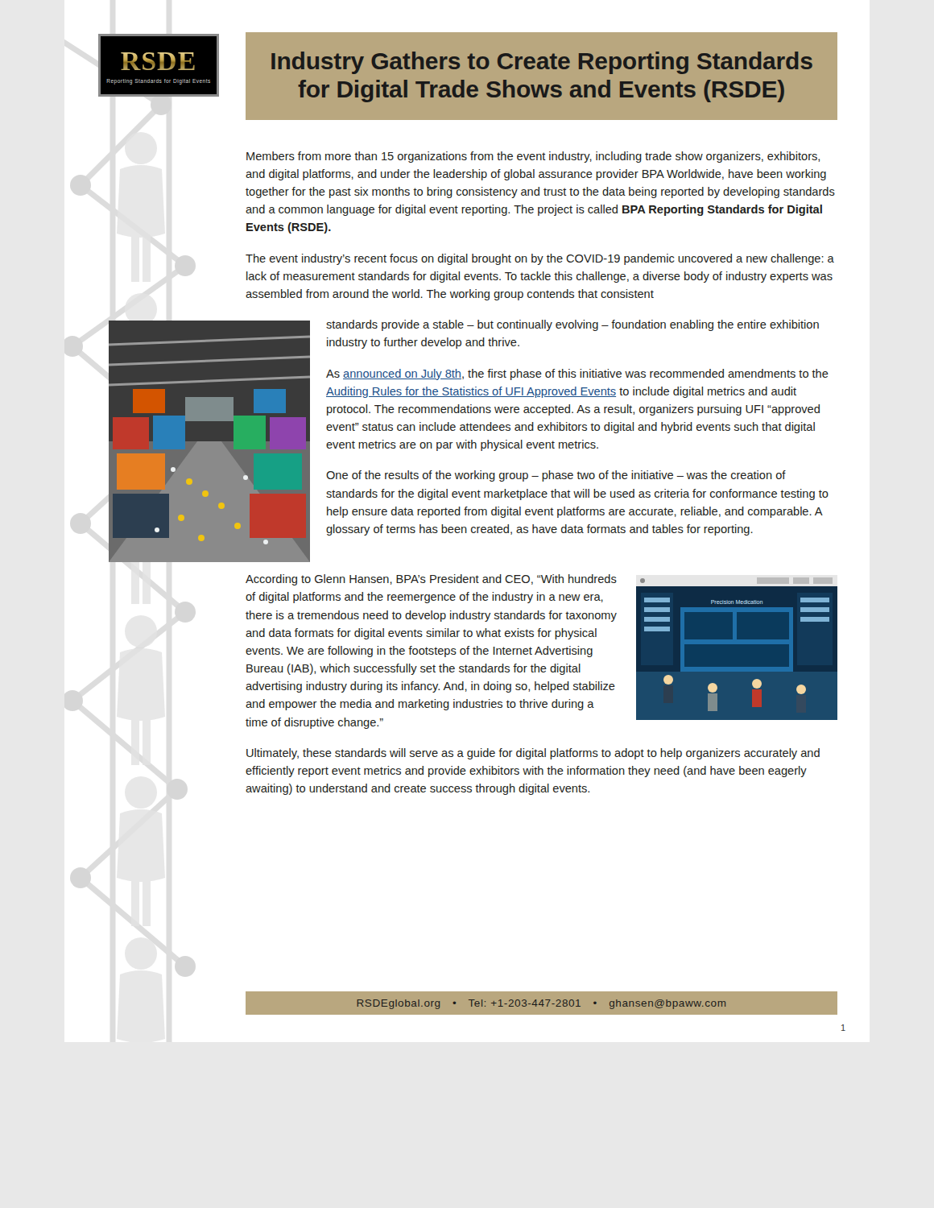RSDE
Reporting Standards for Digital Events
Industry Gathers to Create Reporting Standards
for Digital Trade Shows and Events (RSDE)
Members from more than 15 organizations from the event industry, including trade show organizers, exhibitors, and digital platforms, and under the leadership of global assurance provider BPA Worldwide, have been working together for the past six months to bring consistency and trust to the data being reported by developing standards and a common language for digital event reporting. The project is called BPA Reporting Standards for Digital Events (RSDE).
The event industry’s recent focus on digital brought on by the COVID-19 pandemic uncovered a new challenge: a lack of measurement standards for digital events. To tackle this challenge, a diverse body of industry experts was assembled from around the world. The working group contends that consistent
standards provide a stable – but continually evolving – foundation enabling the entire exhibition industry to further develop and thrive.
As announced on July 8th, the first phase of this initiative was recommended amendments to the Auditing Rules for the Statistics of UFI Approved Events to include digital metrics and audit protocol. The recommendations were accepted. As a result, organizers pursuing UFI “approved event” status can include attendees and exhibitors to digital and hybrid events such that digital event metrics are on par with physical event metrics.
One of the results of the working group – phase two of the initiative – was the creation of standards for the digital event marketplace that will be used as criteria for conformance testing to help ensure data reported from digital event platforms are accurate, reliable, and comparable. A glossary of terms has been created, as have data formats and tables for reporting.
Precision Medication
According to Glenn Hansen, BPA’s President and CEO, “With hundreds of digital platforms and the reemergence of the industry in a new era, there is a tremendous need to develop industry standards for taxonomy and data formats for digital events similar to what exists for physical events. We are following in the footsteps of the Internet Advertising Bureau (IAB), which successfully set the standards for the digital advertising industry during its infancy. And, in doing so, helped stabilize and empower the media and marketing industries to thrive during a time of disruptive change.”
Ultimately, these standards will serve as a guide for digital platforms to adopt to help organizers accurately and efficiently report event metrics and provide exhibitors with the information they need (and have been eagerly awaiting) to understand and create success through digital events.
RSDEglobal.org • Tel: +1-203-447-2801 • ghansen@bpaww.com
1